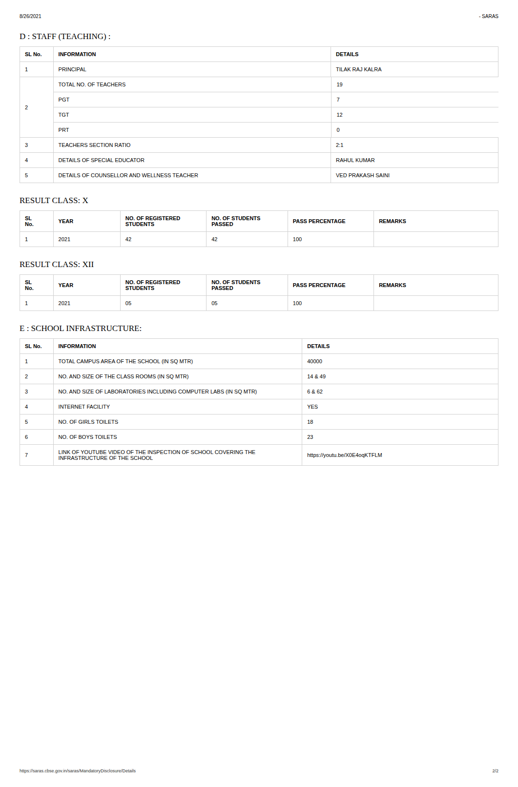8/26/2021 - SARAS
D : STAFF (TEACHING) :
| SL No. | INFORMATION | DETAILS |
| --- | --- | --- |
| 1 | PRINCIPAL | TILAK RAJ KALRA |
| 2 | / TOTAL NO. OF TEACHERS / 19 / / PGT / 7 / / TGT / 12 / / PRT / 0 / |
| 3 | TEACHERS SECTION RATIO | 2:1 |
| 4 | DETAILS OF SPECIAL EDUCATOR | RAHUL KUMAR |
| 5 | DETAILS OF COUNSELLOR AND WELLNESS TEACHER | VED PRAKASH SAINI |
RESULT CLASS: X
| SL No. | YEAR | NO. OF REGISTERED STUDENTS | NO. OF STUDENTS PASSED | PASS PERCENTAGE | REMARKS |
| --- | --- | --- | --- | --- | --- |
| 1 | 2021 | 42 | 42 | 100 | |
RESULT CLASS: XII
| SL No. | YEAR | NO. OF REGISTERED STUDENTS | NO. OF STUDENTS PASSED | PASS PERCENTAGE | REMARKS |
| --- | --- | --- | --- | --- | --- |
| 1 | 2021 | 05 | 05 | 100 | |
E : SCHOOL INFRASTRUCTURE:
| SL No. | INFORMATION | DETAILS |
| --- | --- | --- |
| 1 | TOTAL CAMPUS AREA OF THE SCHOOL (IN SQ MTR) | 40000 |
| 2 | NO. AND SIZE OF THE CLASS ROOMS (IN SQ MTR) | 14 & 49 |
| 3 | NO. AND SIZE OF LABORATORIES INCLUDING COMPUTER LABS (IN SQ MTR) | 6 & 62 |
| 4 | INTERNET FACILITY | YES |
| 5 | NO. OF GIRLS TOILETS | 18 |
| 6 | NO. OF BOYS TOILETS | 23 |
| 7 | LINK OF YOUTUBE VIDEO OF THE INSPECTION OF SCHOOL COVERING THE INFRASTRUCTURE OF THE SCHOOL | https://youtu.be/X0E4oqKTFLM |
https://saras.cbse.gov.in/saras/MandatoryDisclosure/Details 2/2